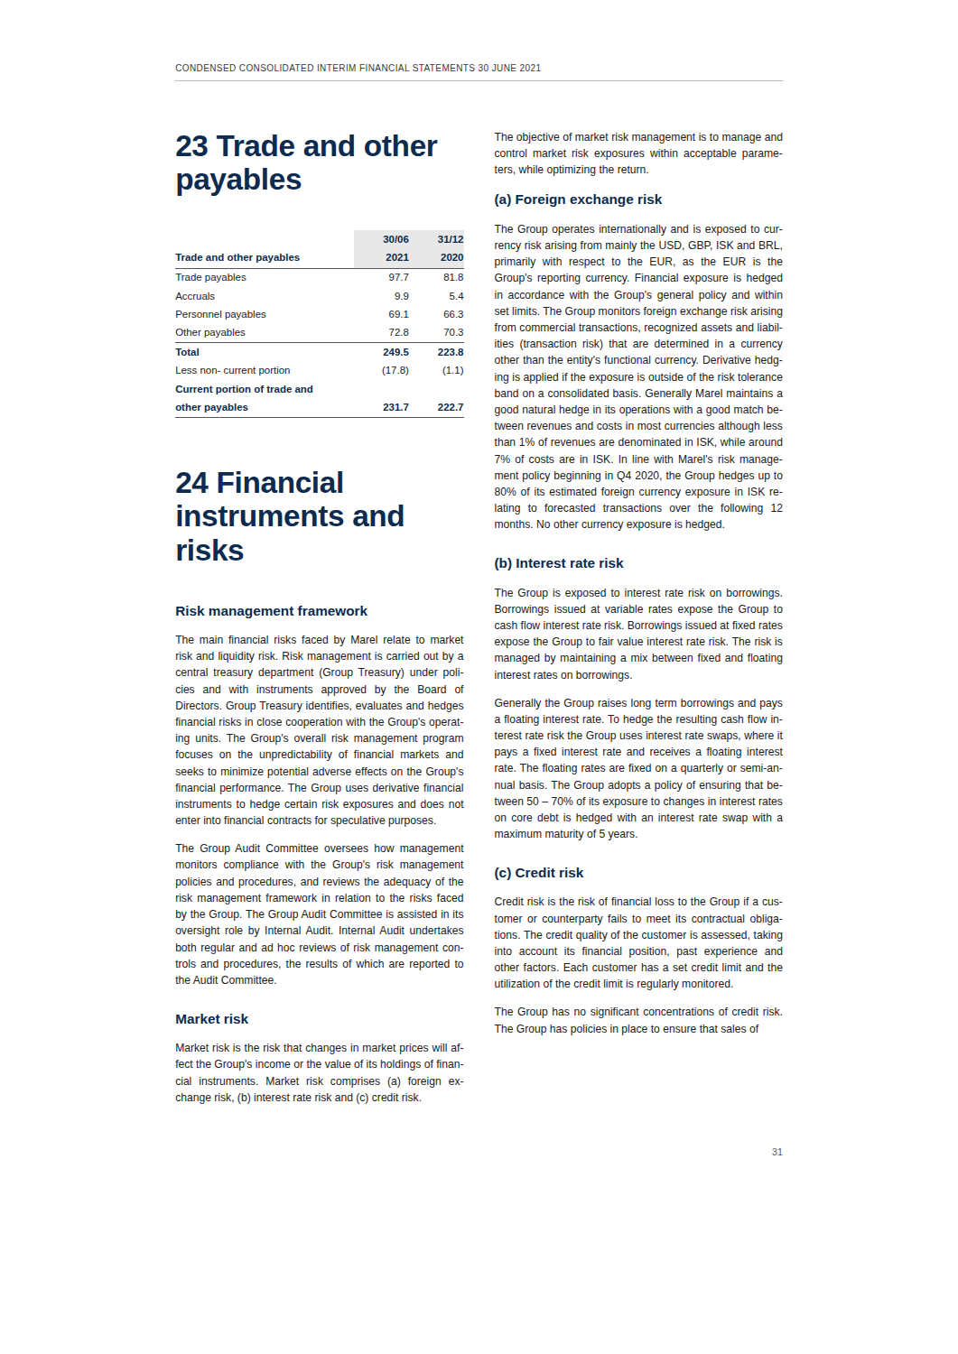Condensed Consolidated Interim Financial Statements 30 June 2021
23 Trade and other payables
| | 30/06 | 31/12 |
| Trade and other payables | 2021 | 2020 |
| Trade payables | 97.7 | 81.8 |
| Accruals | 9.9 | 5.4 |
| Personnel payables | 69.1 | 66.3 |
| Other payables | 72.8 | 70.3 |
| Total | 249.5 | 223.8 |
| Less non- current portion | (17.8) | (1.1) |
| Current portion of trade and | | |
| other payables | 231.7 | 222.7 |
24 Financial instruments and risks
Risk management framework
The main financial risks faced by Marel relate to market risk and liquidity risk. Risk management is carried out by a central treasury department (Group Treasury) under policies and with instruments approved by the Board of Directors. Group Treasury identifies, evaluates and hedges financial risks in close cooperation with the Group's operating units. The Group's overall risk management program focuses on the unpredictability of financial markets and seeks to minimize potential adverse effects on the Group's financial performance. The Group uses derivative financial instruments to hedge certain risk exposures and does not enter into financial contracts for speculative purposes.
The Group Audit Committee oversees how management monitors compliance with the Group's risk management policies and procedures, and reviews the adequacy of the risk management framework in relation to the risks faced by the Group. The Group Audit Committee is assisted in its oversight role by Internal Audit. Internal Audit undertakes both regular and ad hoc reviews of risk management controls and procedures, the results of which are reported to the Audit Committee.
Market risk
Market risk is the risk that changes in market prices will affect the Group's income or the value of its holdings of financial instruments. Market risk comprises (a) foreign exchange risk, (b) interest rate risk and (c) credit risk.
The objective of market risk management is to manage and control market risk exposures within acceptable parameters, while optimizing the return.
(a) Foreign exchange risk
The Group operates internationally and is exposed to currency risk arising from mainly the USD, GBP, ISK and BRL, primarily with respect to the EUR, as the EUR is the Group's reporting currency. Financial exposure is hedged in accordance with the Group's general policy and within set limits. The Group monitors foreign exchange risk arising from commercial transactions, recognized assets and liabilities (transaction risk) that are determined in a currency other than the entity's functional currency. Derivative hedging is applied if the exposure is outside of the risk tolerance band on a consolidated basis. Generally Marel maintains a good natural hedge in its operations with a good match between revenues and costs in most currencies although less than 1% of revenues are denominated in ISK, while around 7% of costs are in ISK. In line with Marel's risk management policy beginning in Q4 2020, the Group hedges up to 80% of its estimated foreign currency exposure in ISK relating to forecasted transactions over the following 12 months. No other currency exposure is hedged.
(b) Interest rate risk
The Group is exposed to interest rate risk on borrowings. Borrowings issued at variable rates expose the Group to cash flow interest rate risk. Borrowings issued at fixed rates expose the Group to fair value interest rate risk. The risk is managed by maintaining a mix between fixed and floating interest rates on borrowings.
Generally the Group raises long term borrowings and pays a floating interest rate. To hedge the resulting cash flow interest rate risk the Group uses interest rate swaps, where it pays a fixed interest rate and receives a floating interest rate. The floating rates are fixed on a quarterly or semi-annual basis. The Group adopts a policy of ensuring that between 50 – 70% of its exposure to changes in interest rates on core debt is hedged with an interest rate swap with a maximum maturity of 5 years.
(c) Credit risk
Credit risk is the risk of financial loss to the Group if a customer or counterparty fails to meet its contractual obligations. The credit quality of the customer is assessed, taking into account its financial position, past experience and other factors. Each customer has a set credit limit and the utilization of the credit limit is regularly monitored.
The Group has no significant concentrations of credit risk. The Group has policies in place to ensure that sales of
31